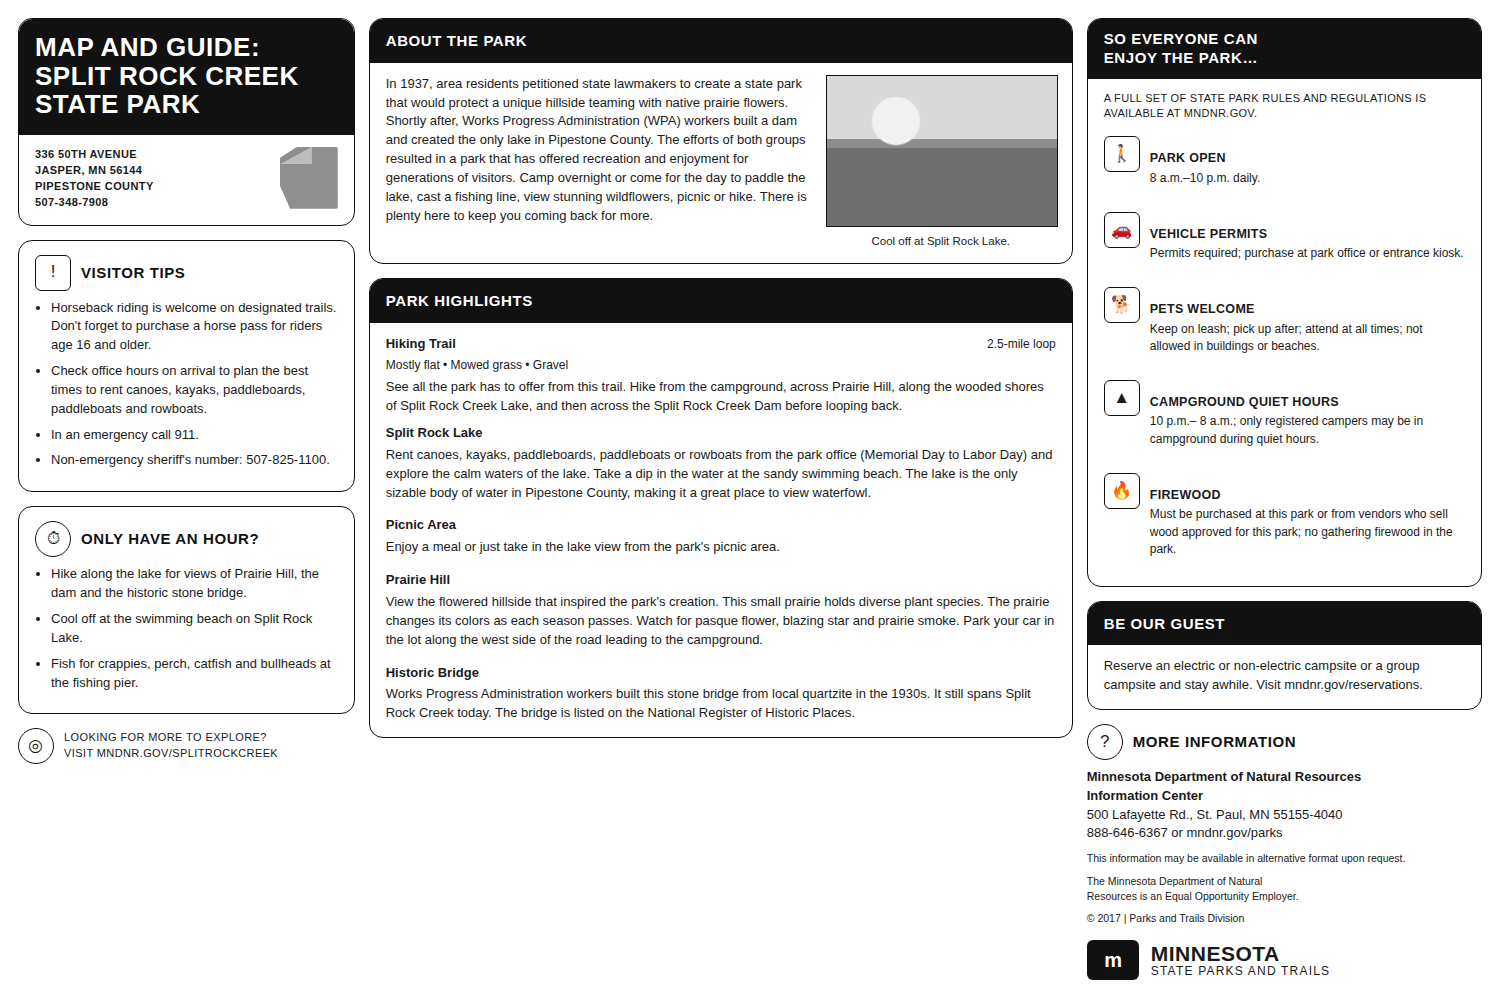Map and Guide:
Split Rock Creek
State Park
336 50th Avenue
Jasper, MN 56144
Pipestone County
507-348-7908
!
Visitor Tips
Horseback riding is welcome on designated trails. Don't forget to purchase a horse pass for riders age 16 and older.
Check office hours on arrival to plan the best times to rent canoes, kayaks, paddleboards, paddleboats and rowboats.
In an emergency call 911.
Non-emergency sheriff's number: 507-825-1100.
⏱
Only Have an Hour?
Hike along the lake for views of Prairie Hill, the dam and the historic stone bridge.
Cool off at the swimming beach on Split Rock Lake.
Fish for crappies, perch, catfish and bullheads at the fishing pier.
◎
Looking for more to explore?
Visit mndnr.gov/splitrockcreek
About the Park
In 1937, area residents petitioned state lawmakers to create a state park that would protect a unique hillside teaming with native prairie flowers. Shortly after, Works Progress Administration (WPA) workers built a dam and created the only lake in Pipestone County. The efforts of both groups resulted in a park that has offered recreation and enjoyment for generations of visitors. Camp overnight or come for the day to paddle the lake, cast a fishing line, view stunning wildflowers, picnic or hike. There is plenty here to keep you coming back for more.
Cool off at Split Rock Lake.
Park Highlights
Hiking Trail
2.5-mile loop
Mostly flat • Mowed grass • Gravel
See all the park has to offer from this trail. Hike from the campground, across Prairie Hill, along the wooded shores of Split Rock Creek Lake, and then across the Split Rock Creek Dam before looping back.
Split Rock Lake
Rent canoes, kayaks, paddleboards, paddleboats or rowboats from the park office (Memorial Day to Labor Day) and explore the calm waters of the lake. Take a dip in the water at the sandy swimming beach. The lake is the only sizable body of water in Pipestone County, making it a great place to view waterfowl.
Picnic Area
Enjoy a meal or just take in the lake view from the park's picnic area.
Prairie Hill
View the flowered hillside that inspired the park's creation. This small prairie holds diverse plant species. The prairie changes its colors as each season passes. Watch for pasque flower, blazing star and prairie smoke. Park your car in the lot along the west side of the road leading to the campground.
Historic Bridge
Works Progress Administration workers built this stone bridge from local quartzite in the 1930s. It still spans Split Rock Creek today. The bridge is listed on the National Register of Historic Places.
So Everyone Can
Enjoy the Park…
A full set of state park rules and regulations is available at mndnr.gov.
🚶
Park Open
8 a.m.–10 p.m. daily.
🚗
Vehicle Permits
Permits required; purchase at park office or entrance kiosk.
🐕
Pets Welcome
Keep on leash; pick up after; attend at all times; not allowed in buildings or beaches.
▲
Campground Quiet Hours
10 p.m.– 8 a.m.; only registered campers may be in campground during quiet hours.
🔥
Firewood
Must be purchased at this park or from vendors who sell wood approved for this park; no gathering firewood in the park.
Be Our Guest
Reserve an electric or non-electric campsite or a group campsite and stay awhile. Visit mndnr.gov/reservations.
?
More Information
Minnesota Department of Natural Resources
Information Center
500 Lafayette Rd., St. Paul, MN 55155-4040
888-646-6367 or mndnr.gov/parks
This information may be available in alternative format upon request.
The Minnesota Department of Natural
Resources is an Equal Opportunity Employer.
© 2017 | Parks and Trails Division
m
MINNESOTA
STATE PARKS AND TRAILS